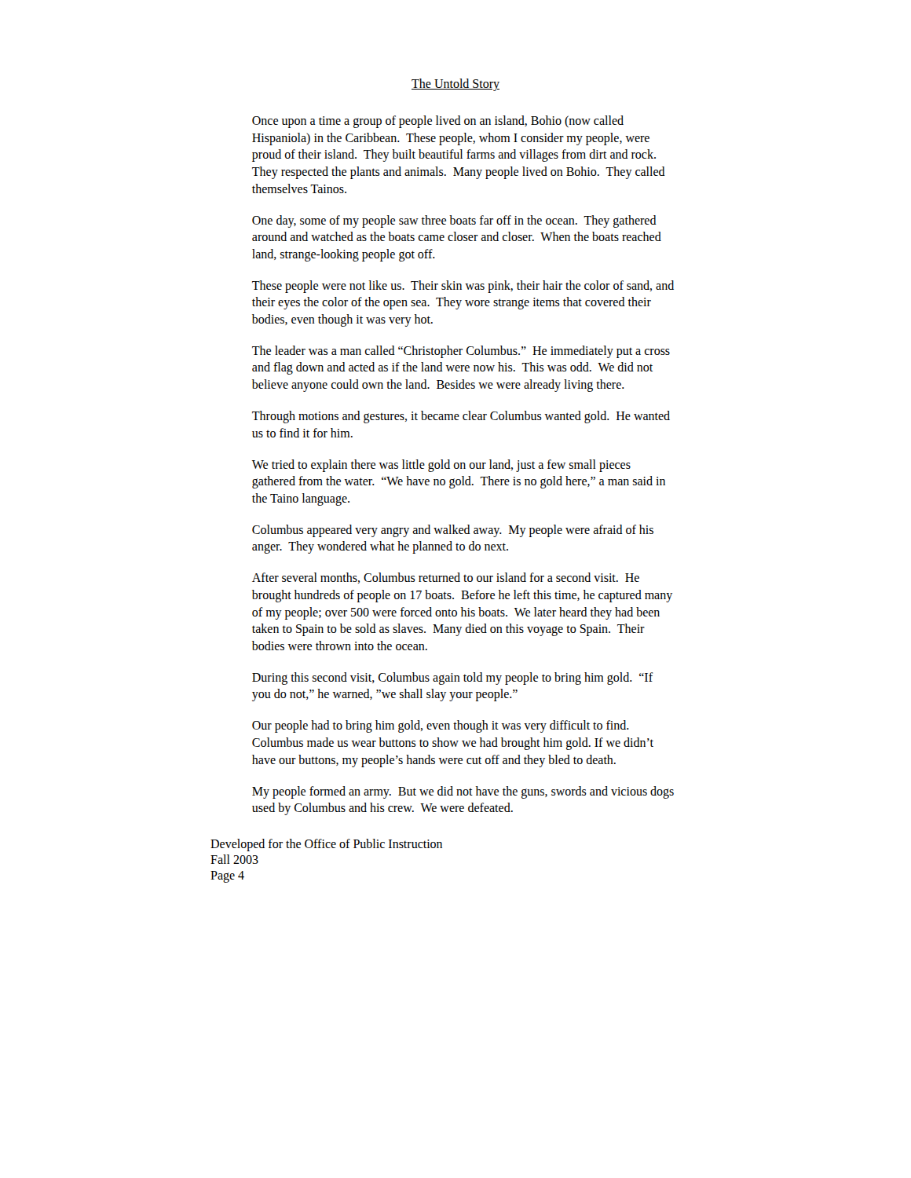The Untold Story
Once upon a time a group of people lived on an island, Bohio (now called Hispaniola) in the Caribbean. These people, whom I consider my people, were proud of their island. They built beautiful farms and villages from dirt and rock. They respected the plants and animals. Many people lived on Bohio. They called themselves Tainos.
One day, some of my people saw three boats far off in the ocean. They gathered around and watched as the boats came closer and closer. When the boats reached land, strange-looking people got off.
These people were not like us. Their skin was pink, their hair the color of sand, and their eyes the color of the open sea. They wore strange items that covered their bodies, even though it was very hot.
The leader was a man called “Christopher Columbus.” He immediately put a cross and flag down and acted as if the land were now his. This was odd. We did not believe anyone could own the land. Besides we were already living there.
Through motions and gestures, it became clear Columbus wanted gold. He wanted us to find it for him.
We tried to explain there was little gold on our land, just a few small pieces gathered from the water. “We have no gold. There is no gold here,” a man said in the Taino language.
Columbus appeared very angry and walked away. My people were afraid of his anger. They wondered what he planned to do next.
After several months, Columbus returned to our island for a second visit. He brought hundreds of people on 17 boats. Before he left this time, he captured many of my people; over 500 were forced onto his boats. We later heard they had been taken to Spain to be sold as slaves. Many died on this voyage to Spain. Their bodies were thrown into the ocean.
During this second visit, Columbus again told my people to bring him gold. “If you do not,” he warned, ”we shall slay your people.”
Our people had to bring him gold, even though it was very difficult to find. Columbus made us wear buttons to show we had brought him gold. If we didn’t have our buttons, my people’s hands were cut off and they bled to death.
My people formed an army. But we did not have the guns, swords and vicious dogs used by Columbus and his crew. We were defeated.
Developed for the Office of Public Instruction
Fall 2003
Page 4